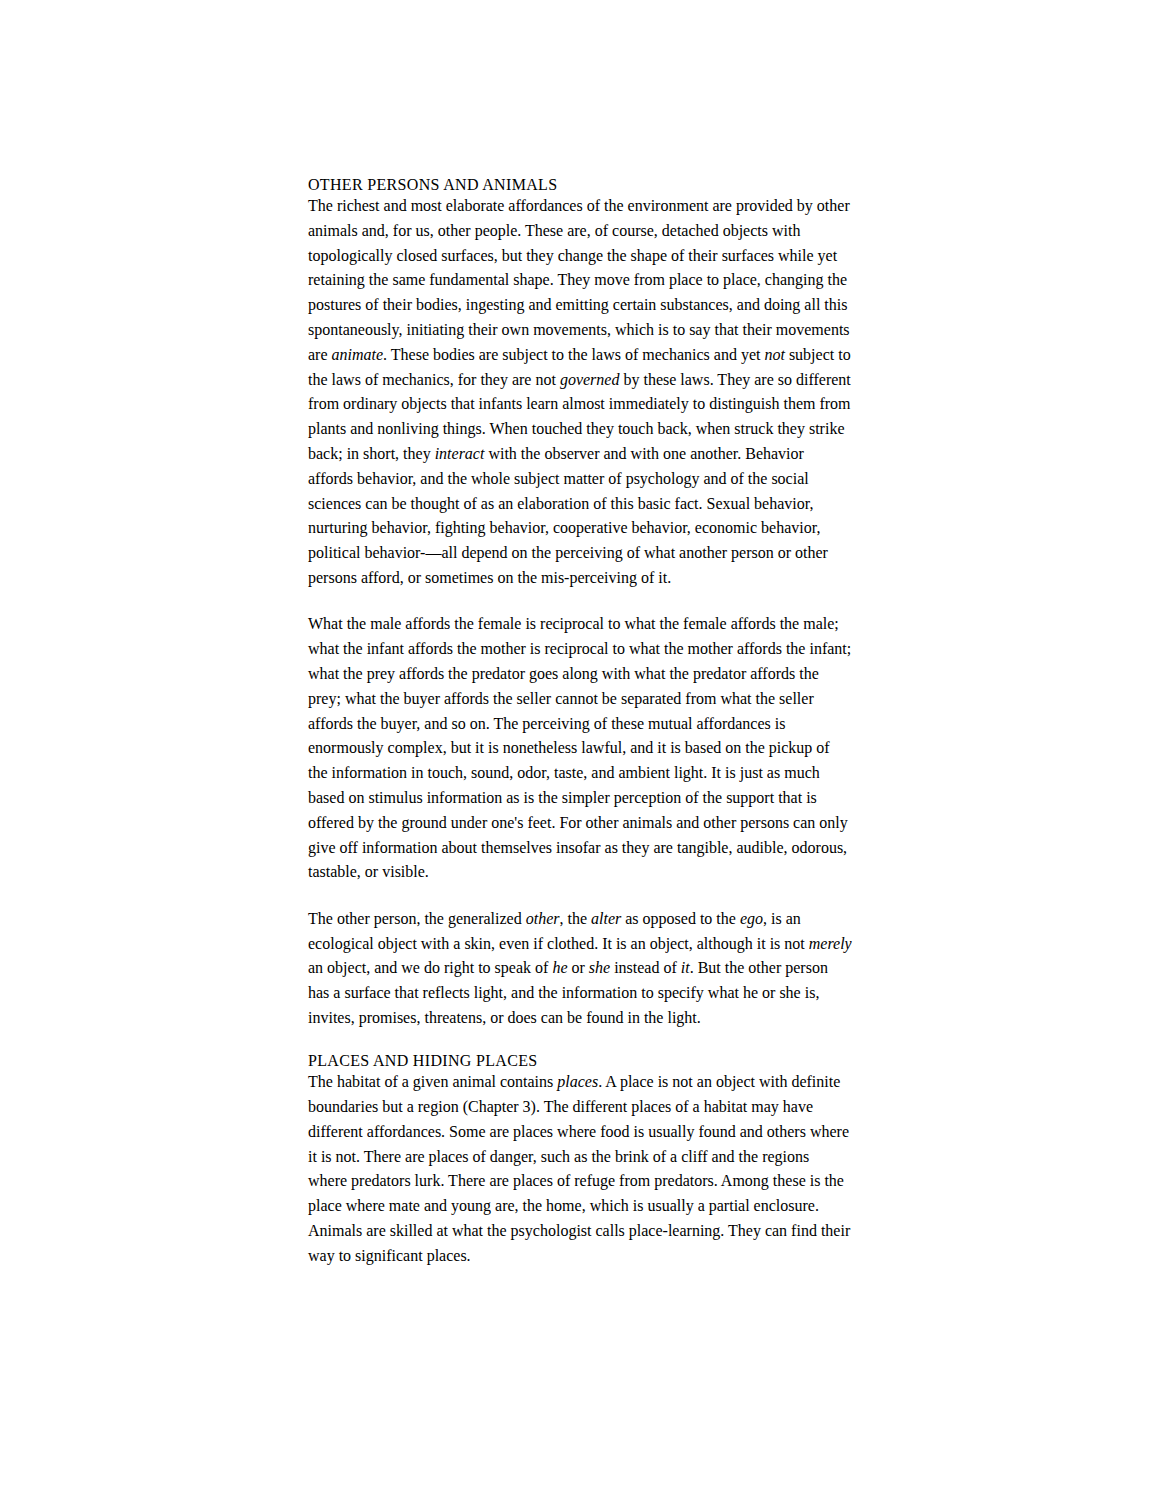OTHER PERSONS AND ANIMALS
The richest and most elaborate affordances of the environment are provided by other animals and, for us, other people. These are, of course, detached objects with topologically closed surfaces, but they change the shape of their surfaces while yet retaining the same fundamental shape. They move from place to place, changing the postures of their bodies, ingesting and emitting certain substances, and doing all this spontaneously, initiating their own movements, which is to say that their movements are animate. These bodies are subject to the laws of mechanics and yet not subject to the laws of mechanics, for they are not governed by these laws. They are so different from ordinary objects that infants learn almost immediately to distinguish them from plants and nonliving things. When touched they touch back, when struck they strike back; in short, they interact with the observer and with one another. Behavior affords behavior, and the whole subject matter of psychology and of the social sciences can be thought of as an elaboration of this basic fact. Sexual behavior, nurturing behavior, fighting behavior, cooperative behavior, economic behavior, political behavior-—all depend on the perceiving of what another person or other persons afford, or sometimes on the mis-perceiving of it.
What the male affords the female is reciprocal to what the female affords the male; what the infant affords the mother is reciprocal to what the mother affords the infant; what the prey affords the predator goes along with what the predator affords the prey; what the buyer affords the seller cannot be separated from what the seller affords the buyer, and so on. The perceiving of these mutual affordances is enormously complex, but it is nonetheless lawful, and it is based on the pickup of the information in touch, sound, odor, taste, and ambient light. It is just as much based on stimulus information as is the simpler perception of the support that is offered by the ground under one's feet. For other animals and other persons can only give off information about themselves insofar as they are tangible, audible, odorous, tastable, or visible.
The other person, the generalized other, the alter as opposed to the ego, is an ecological object with a skin, even if clothed. It is an object, although it is not merely an object, and we do right to speak of he or she instead of it. But the other person has a surface that reflects light, and the information to specify what he or she is, invites, promises, threatens, or does can be found in the light.
PLACES AND HIDING PLACES
The habitat of a given animal contains places. A place is not an object with definite boundaries but a region (Chapter 3). The different places of a habitat may have different affordances. Some are places where food is usually found and others where it is not. There are places of danger, such as the brink of a cliff and the regions where predators lurk. There are places of refuge from predators. Among these is the place where mate and young are, the home, which is usually a partial enclosure. Animals are skilled at what the psychologist calls place-learning. They can find their way to significant places.